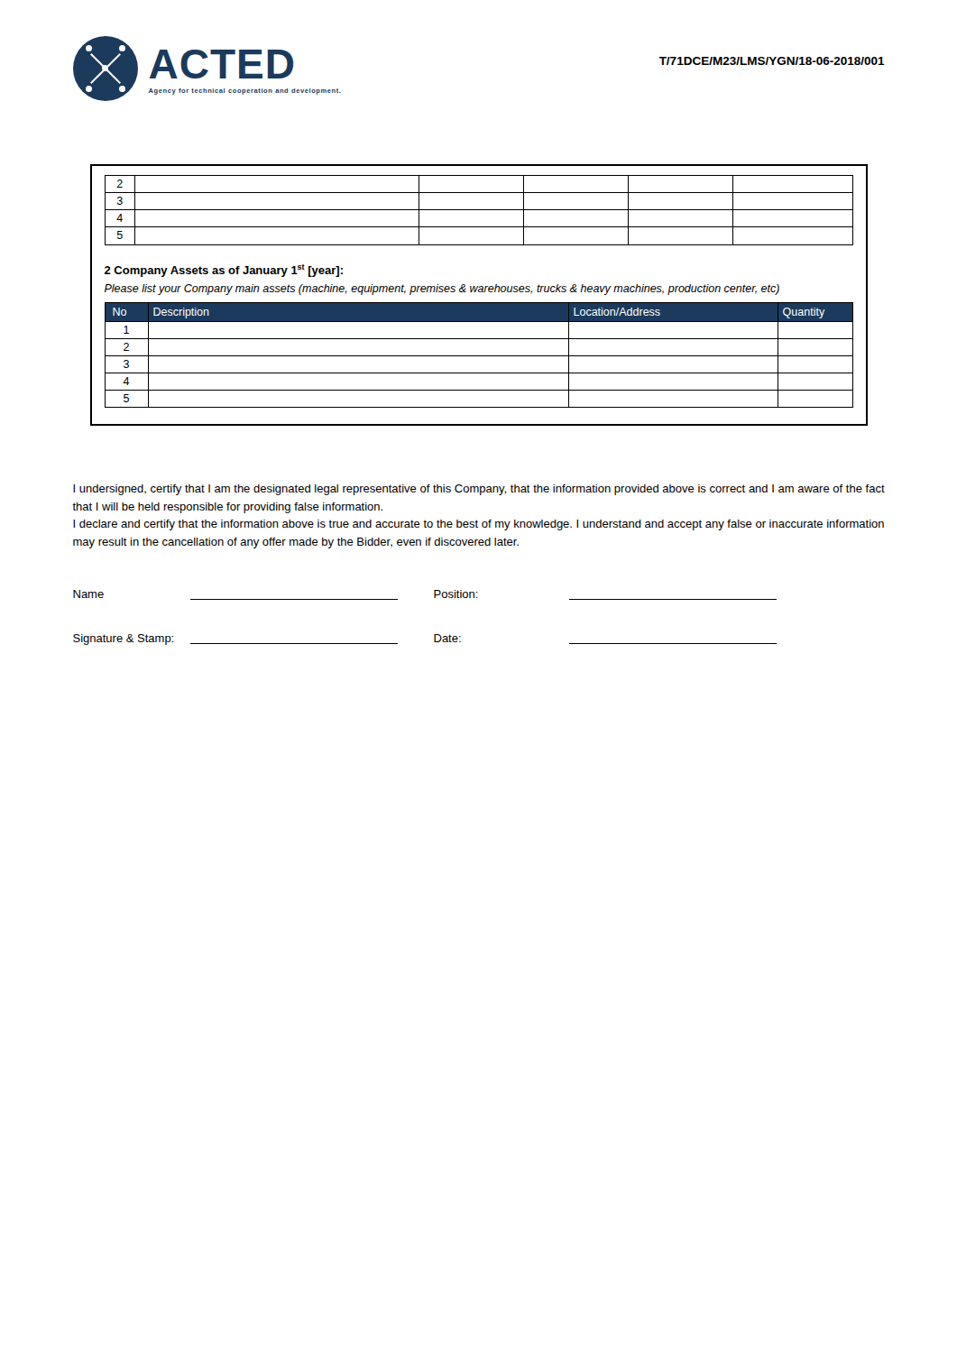ACTED
Agency for technical cooperation and development.
T/71DCE/M23/LMS/YGN/18-06-2018/001
| 2 | | | | | |
| 3 | | | | | |
| 4 | | | | | |
| 5 | | | | | |
2 Company Assets as of January 1st [year]:
Please list your Company main assets (machine, equipment, premises & warehouses, trucks & heavy machines, production center, etc)
| No | Description | Location/Address | Quantity |
| --- | --- | --- | --- |
| 1 | | | |
| 2 | | | |
| 3 | | | |
| 4 | | | |
| 5 | | | |
I undersigned, certify that I am the designated legal representative of this Company, that the information provided above is correct and I am aware of the fact that I will be held responsible for providing false information.
I declare and certify that the information above is true and accurate to the best of my knowledge. I understand and accept any false or inaccurate information may result in the cancellation of any offer made by the Bidder, even if discovered later.
Name
Position:
Signature & Stamp:
Date: